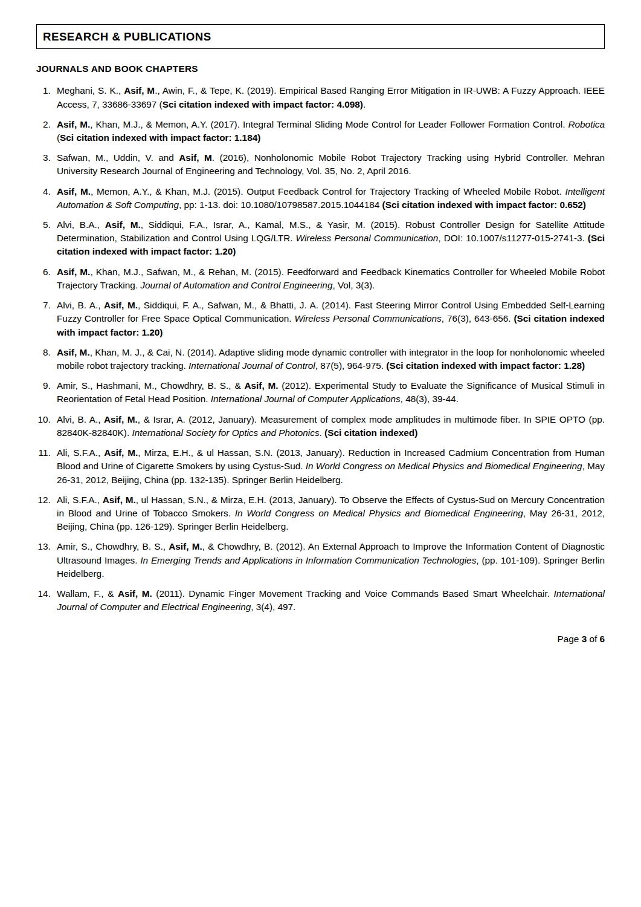RESEARCH & PUBLICATIONS
JOURNALS AND BOOK CHAPTERS
Meghani, S. K., Asif, M., Awin, F., & Tepe, K. (2019). Empirical Based Ranging Error Mitigation in IR-UWB: A Fuzzy Approach. IEEE Access, 7, 33686-33697 (Sci citation indexed with impact factor: 4.098).
Asif, M., Khan, M.J., & Memon, A.Y. (2017). Integral Terminal Sliding Mode Control for Leader Follower Formation Control. Robotica (Sci citation indexed with impact factor: 1.184)
Safwan, M., Uddin, V. and Asif, M. (2016), Nonholonomic Mobile Robot Trajectory Tracking using Hybrid Controller. Mehran University Research Journal of Engineering and Technology, Vol. 35, No. 2, April 2016.
Asif, M., Memon, A.Y., & Khan, M.J. (2015). Output Feedback Control for Trajectory Tracking of Wheeled Mobile Robot. Intelligent Automation & Soft Computing, pp: 1-13. doi: 10.1080/10798587.2015.1044184 (Sci citation indexed with impact factor: 0.652)
Alvi, B.A., Asif, M., Siddiqui, F.A., Israr, A., Kamal, M.S., & Yasir, M. (2015). Robust Controller Design for Satellite Attitude Determination, Stabilization and Control Using LQG/LTR. Wireless Personal Communication, DOI: 10.1007/s11277-015-2741-3. (Sci citation indexed with impact factor: 1.20)
Asif, M., Khan, M.J., Safwan, M., & Rehan, M. (2015). Feedforward and Feedback Kinematics Controller for Wheeled Mobile Robot Trajectory Tracking. Journal of Automation and Control Engineering, Vol, 3(3).
Alvi, B. A., Asif, M., Siddiqui, F. A., Safwan, M., & Bhatti, J. A. (2014). Fast Steering Mirror Control Using Embedded Self-Learning Fuzzy Controller for Free Space Optical Communication. Wireless Personal Communications, 76(3), 643-656. (Sci citation indexed with impact factor: 1.20)
Asif, M., Khan, M. J., & Cai, N. (2014). Adaptive sliding mode dynamic controller with integrator in the loop for nonholonomic wheeled mobile robot trajectory tracking. International Journal of Control, 87(5), 964-975. (Sci citation indexed with impact factor: 1.28)
Amir, S., Hashmani, M., Chowdhry, B. S., & Asif, M. (2012). Experimental Study to Evaluate the Significance of Musical Stimuli in Reorientation of Fetal Head Position. International Journal of Computer Applications, 48(3), 39-44.
Alvi, B. A., Asif, M., & Israr, A. (2012, January). Measurement of complex mode amplitudes in multimode fiber. In SPIE OPTO (pp. 82840K-82840K). International Society for Optics and Photonics. (Sci citation indexed)
Ali, S.F.A., Asif, M., Mirza, E.H., & ul Hassan, S.N. (2013, January). Reduction in Increased Cadmium Concentration from Human Blood and Urine of Cigarette Smokers by using Cystus-Sud. In World Congress on Medical Physics and Biomedical Engineering, May 26-31, 2012, Beijing, China (pp. 132-135). Springer Berlin Heidelberg.
Ali, S.F.A., Asif, M., ul Hassan, S.N., & Mirza, E.H. (2013, January). To Observe the Effects of Cystus-Sud on Mercury Concentration in Blood and Urine of Tobacco Smokers. In World Congress on Medical Physics and Biomedical Engineering, May 26-31, 2012, Beijing, China (pp. 126-129). Springer Berlin Heidelberg.
Amir, S., Chowdhry, B. S., Asif, M., & Chowdhry, B. (2012). An External Approach to Improve the Information Content of Diagnostic Ultrasound Images. In Emerging Trends and Applications in Information Communication Technologies, (pp. 101-109). Springer Berlin Heidelberg.
Wallam, F., & Asif, M. (2011). Dynamic Finger Movement Tracking and Voice Commands Based Smart Wheelchair. International Journal of Computer and Electrical Engineering, 3(4), 497.
Page 3 of 6